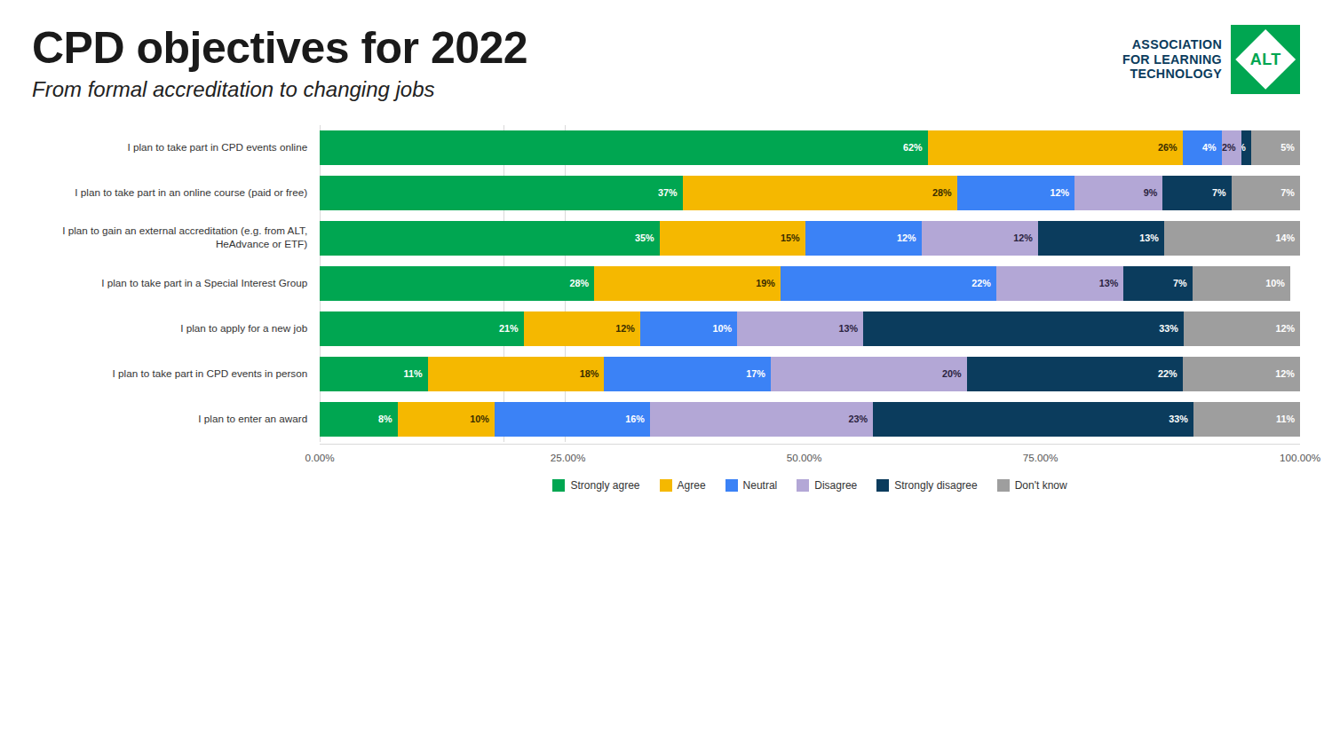CPD objectives for 2022
From formal accreditation to changing jobs
Association
for Learning
Technology
ALT
I plan to take part in CPD events online
62%
26%
4%
2%
1%
5%
I plan to take part in an online course (paid or free)
37%
28%
12%
9%
7%
7%
I plan to gain an external accreditation (e.g. from ALT, HeAdvance or ETF)
35%
15%
12%
12%
13%
14%
I plan to take part in a Special Interest Group
28%
19%
22%
13%
7%
10%
I plan to apply for a new job
21%
12%
10%
13%
33%
12%
I plan to take part in CPD events in person
11%
18%
17%
20%
22%
12%
I plan to enter an award
8%
10%
16%
23%
33%
11%
0.00% 25.00% 50.00% 75.00% 100.00%
Strongly agree Agree Neutral Disagree Strongly disagree Don't know